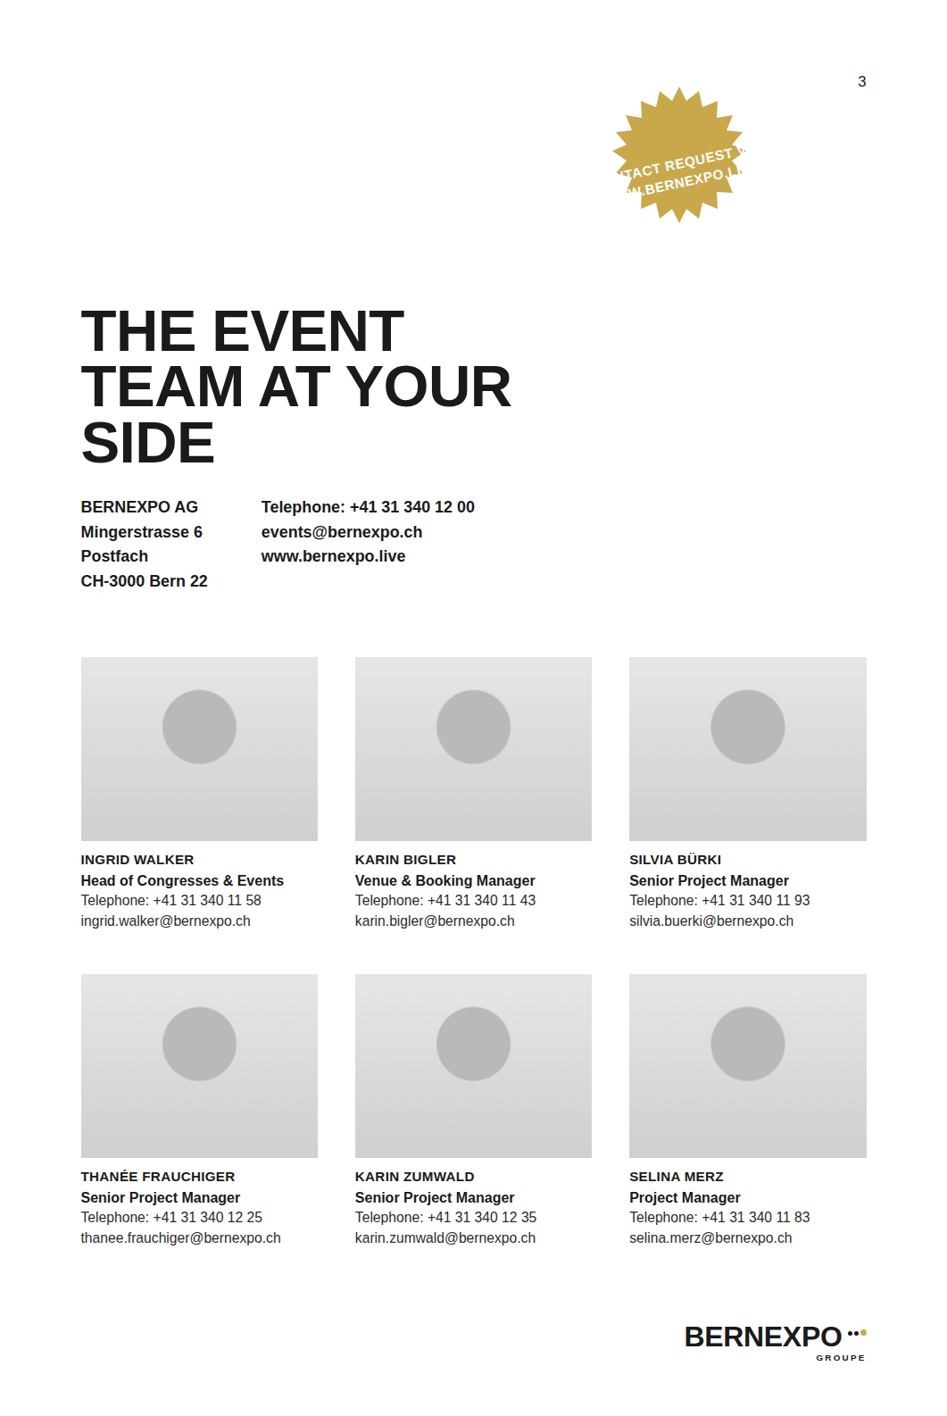3
Contact request via
www.bernexpo.live
The event team at your side
BERNEXPO AG
Mingerstrasse 6
Postfach
CH-3000 Bern 22
Telephone: +41 31 340 12 00
events@bernexpo.ch
www.bernexpo.live
Ingrid Walker Head of Congresses & Events Telephone: +41 31 340 11 58 ingrid.walker@bernexpo.ch
Karin Bigler Venue & Booking Manager Telephone: +41 31 340 11 43 karin.bigler@bernexpo.ch
Silvia Bürki Senior Project Manager Telephone: +41 31 340 11 93 silvia.buerki@bernexpo.ch
Thanée Frauchiger Senior Project Manager Telephone: +41 31 340 12 25 thanee.frauchiger@bernexpo.ch
Karin Zumwald Senior Project Manager Telephone: +41 31 340 12 35 karin.zumwald@bernexpo.ch
Selina Merz Project Manager Telephone: +41 31 340 11 83 selina.merz@bernexpo.ch
BERN EXPO
Groupe